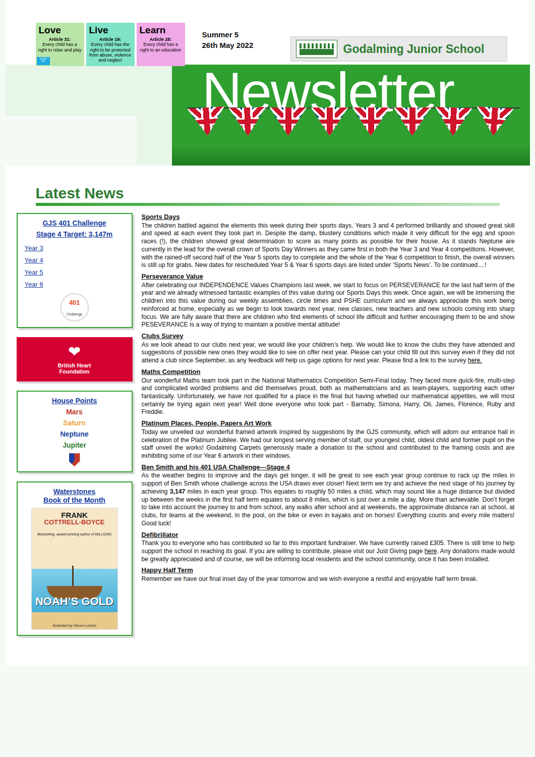Love
Article 31:
Every child has a right to relax and play
unicef
UK
Live
Article 19:
Every child has the right to be protected from abuse, violence and neglect
Learn
Article 28:
Every child has a right to an education
Summer 5
26th May 2022
Godalming Junior School
Newsletter
Latest News
GJS 401 Challenge
Stage 4 Target: 3,147m
Year 3
Year 4
Year 5
Year 6
401
Challenge
❤
British Heart
Foundation
House Points
Mars
Saturn
Neptune
Jupiter
Waterstones
Book of the Month
FRANKCOTTRELL-BOYCE
Bestselling, award-winning author of MILLIONS
NOAH’S GOLD
Illustrated by Steven Lenton
Sports Days
The children battled against the elements this week during their sports days. Years 3 and 4 performed brilliantly and showed great skill and speed at each event they took part in. Despite the damp, blustery conditions which made it very difficult for the egg and spoon races (!), the children showed great determination to score as many points as possible for their house. As it stands Neptune are currently in the lead for the overall crown of Sports Day Winners as they came first in both the Year 3 and Year 4 competitions. However, with the rained-off second half of the Year 5 sports day to complete and the whole of the Year 6 competition to finish, the overall winners is still up for grabs. New dates for rescheduled Year 5 & Year 6 sports days are listed under ‘Sports News’. To be continued....!
Perseverance Value
After celebrating our INDEPENDENCE Values Champions last week, we start to focus on PERSEVERANCE for the last half term of the year and we already witnessed fantastic examples of this value during our Sports Days this week. Once again, we will be immersing the children into this value during our weekly assemblies, circle times and PSHE curriculum and we always appreciate this work being reinforced at home, especially as we begin to look towards next year, new classes, new teachers and new schools coming into sharp focus. We are fully aware that there are children who find elements of school life difficult and further encouraging them to be and show PESEVERANCE is a way of trying to maintain a positive mental attitude!
Clubs Survey
As we look ahead to our clubs next year, we would like your children’s help. We would like to know the clubs they have attended and suggestions of possible new ones they would like to see on offer next year. Please can your child fill out this survey even if they did not attend a club since September, as any feedback will help us gage options for next year. Please find a link to the survey here.
Maths Competition
Our wonderful Maths team took part in the National Mathematics Competition Semi-Final today. They faced more quick-fire, multi-step and complicated worded problems and did themselves proud, both as mathematicians and as team-players, supporting each other fantastically. Unfortunately, we have not qualified for a place in the final but having whetted our mathematical appetites, we will most certainly be trying again next year! Well done everyone who took part - Barnaby, Simona, Harry, Oli, James, Florence, Ruby and Freddie.
Platinum Places, People, Papers Art Work
Today we unveiled our wonderful framed artwork inspired by suggestions by the GJS community, which will adorn our entrance hall in celebration of the Platinum Jubilee. We had our longest serving member of staff, our youngest child, oldest child and former pupil on the staff unveil the works! Godalming Carpets generously made a donation to the school and contributed to the framing costs and are exhibiting some of our Year 6 artwork in their windows.
Ben Smith and his 401 USA Challenge—Stage 4
As the weather begins to improve and the days get longer, it will be great to see each year group continue to rack up the miles in support of Ben Smith whose challenge across the USA draws ever closer! Next term we try and achieve the next stage of his journey by achieving 3,147 miles in each year group. This equates to roughly 50 miles a child, which may sound like a huge distance but divided up between the weeks in the first half term equates to about 8 miles, which is just over a mile a day. More than achievable. Don’t forget to take into account the journey to and from school, any walks after school and at weekends, the approximate distance ran at school, at clubs, for teams at the weekend, in the pool, on the bike or even in kayaks and on horses! Everything counts and every mile matters! Good luck!
Defibrillator
Thank you to everyone who has contributed so far to this important fundraiser. We have currently raised £305. There is still time to help support the school in reaching its goal. If you are willing to contribute, please visit our Just Giving page here. Any donations made would be greatly appreciated and of course, we will be informing local residents and the school community, once it has been installed.
Happy Half Term
Remember we have our final inset day of the year tomorrow and we wish everyone a restful and enjoyable half term break.